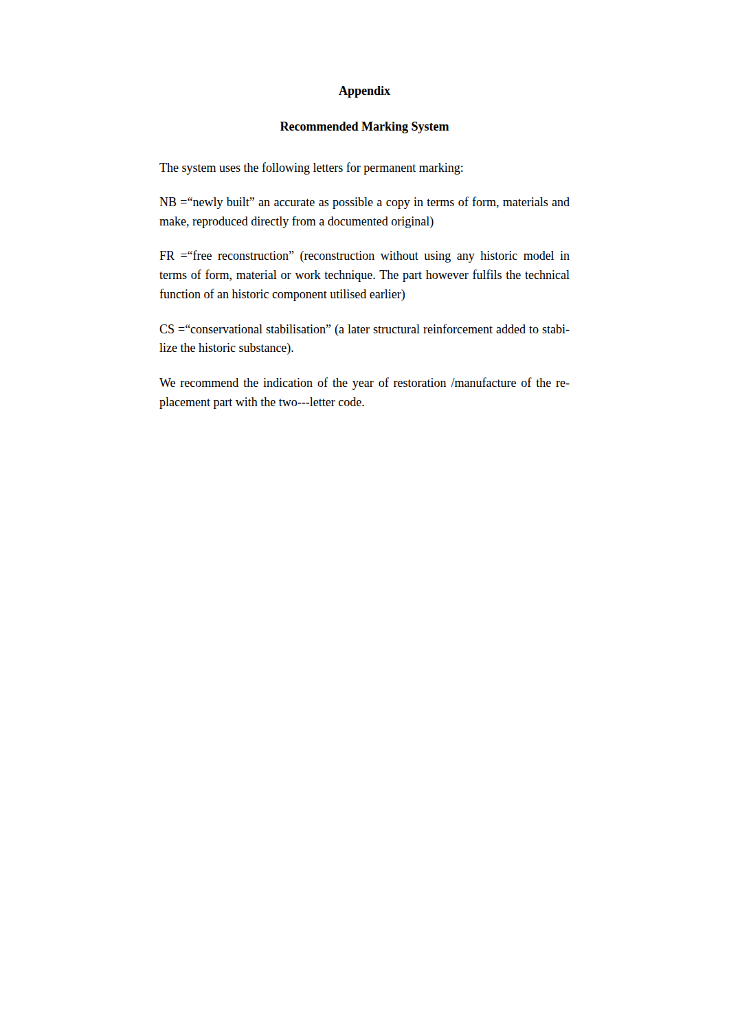Appendix
Recommended Marking System
The system uses the following letters for permanent marking:
NB =“newly built” an accurate as possible a copy in terms of form, materials and make, reproduced directly from a documented original)
FR =“free reconstruction” (reconstruction without using any historic model in terms of form, material or work technique. The part however fulfils the technical function of an historic component utilised earlier)
CS =“conservational stabilisation” (a later structural reinforcement added to stabilize the historic substance).
We recommend the indication of the year of restoration /manufacture of the replacement part with the two‑‑‑letter code.